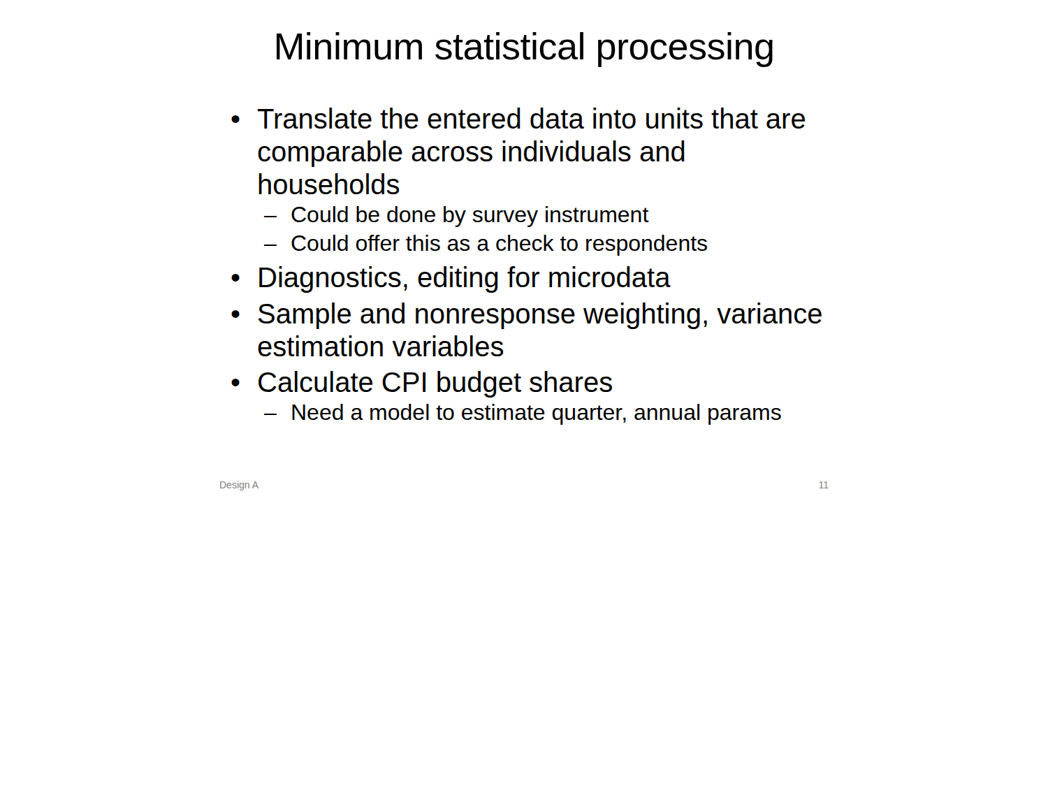Minimum statistical processing
Translate the entered data into units that are comparable across individuals and households
Could be done by survey instrument
Could offer this as a check to respondents
Diagnostics, editing for microdata
Sample and nonresponse weighting, variance estimation variables
Calculate CPI budget shares
Need a model to estimate quarter, annual params
Design A 11